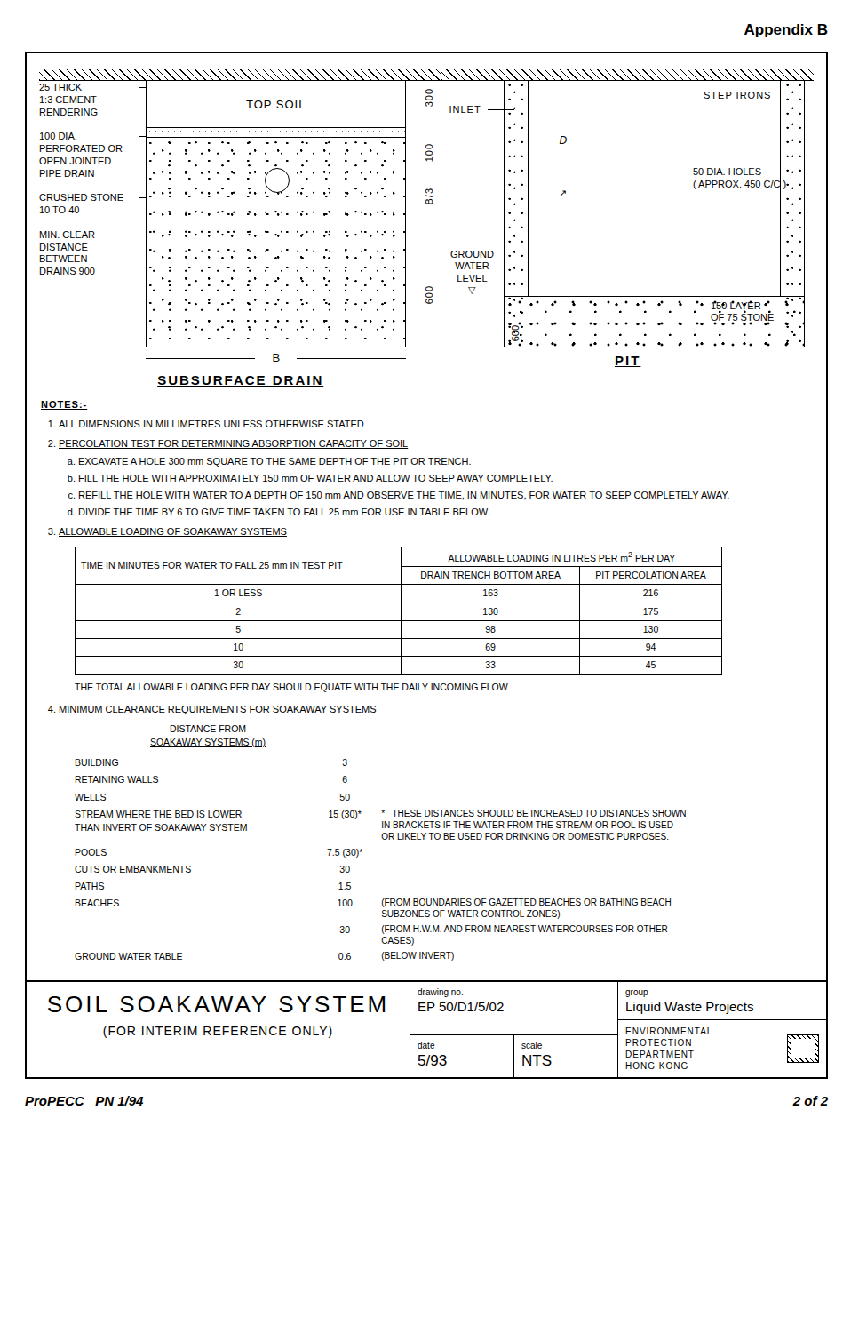Appendix B
TOP SOIL
300
100
B/3
600
B
25 THICK
1:3 CEMENT
RENDERING
100 DIA.
PERFORATED OR
OPEN JOINTED
PIPE DRAIN
CRUSHED STONE
10 TO 40
MIN. CLEAR
DISTANCE
BETWEEN
DRAINS 900
SUBSURFACE DRAIN
D
↗
600
INLET
STEP IRONS
50 DIA. HOLES
( APPROX. 450 C/C )
150 LAYER
OF 75 STONE
GROUND
WATER
LEVEL
▽
PIT
NOTES:-
ALL DIMENSIONS IN MILLIMETRES UNLESS OTHERWISE STATED
PERCOLATION TEST FOR DETERMINING ABSORPTION CAPACITY OF SOIL
EXCAVATE A HOLE 300 mm SQUARE TO THE SAME DEPTH OF THE PIT OR TRENCH.
FILL THE HOLE WITH APPROXIMATELY 150 mm OF WATER AND ALLOW TO SEEP AWAY COMPLETELY.
REFILL THE HOLE WITH WATER TO A DEPTH OF 150 mm AND OBSERVE THE TIME, IN MINUTES, FOR WATER TO SEEP COMPLETELY AWAY.
DIVIDE THE TIME BY 6 TO GIVE TIME TAKEN TO FALL 25 mm FOR USE IN TABLE BELOW.
ALLOWABLE LOADING OF SOAKAWAY SYSTEMS
| TIME IN MINUTES FOR WATER TO FALL 25 mm IN TEST PIT | ALLOWABLE LOADING IN LITRES PER m 2 PER DAY |
| --- | --- |
| DRAIN TRENCH BOTTOM AREA | PIT PERCOLATION AREA |
| 1 OR LESS | 163 | 216 |
| 2 | 130 | 175 |
| 5 | 98 | 130 |
| 10 | 69 | 94 |
| 30 | 33 | 45 |
THE TOTAL ALLOWABLE LOADING PER DAY SHOULD EQUATE WITH THE DAILY INCOMING FLOW
MINIMUM CLEARANCE REQUIREMENTS FOR SOAKAWAY SYSTEMS
DISTANCE FROM
SOAKAWAY SYSTEMS (m)
| BUILDING | 3 | |
| RETAINING WALLS | 6 | |
| WELLS | 50 | |
| STREAM WHERE THE BED IS LOWER THAN INVERT OF SOAKAWAY SYSTEM | 15 (30)* | * THESE DISTANCES SHOULD BE INCREASED TO DISTANCES SHOWN IN BRACKETS IF THE WATER FROM THE STREAM OR POOL IS USED OR LIKELY TO BE USED FOR DRINKING OR DOMESTIC PURPOSES. |
| POOLS | 7.5 (30)* | |
| CUTS OR EMBANKMENTS | 30 | |
| PATHS | 1.5 | |
| BEACHES | 100 | (FROM BOUNDARIES OF GAZETTED BEACHES OR BATHING BEACH SUBZONES OF WATER CONTROL ZONES) |
| | 30 | (FROM H.W.M. AND FROM NEAREST WATERCOURSES FOR OTHER CASES) |
| GROUND WATER TABLE | 0.6 | (BELOW INVERT) |
SOIL SOAKAWAY SYSTEM
(FOR INTERIM REFERENCE ONLY)
drawing no.
EP 50/D1/5/02
date
5/93
scale
NTS
group
Liquid Waste Projects
ENVIRONMENTAL
PROTECTION
DEPARTMENT
HONG KONG
ProPECC PN 1/94
2 of 2